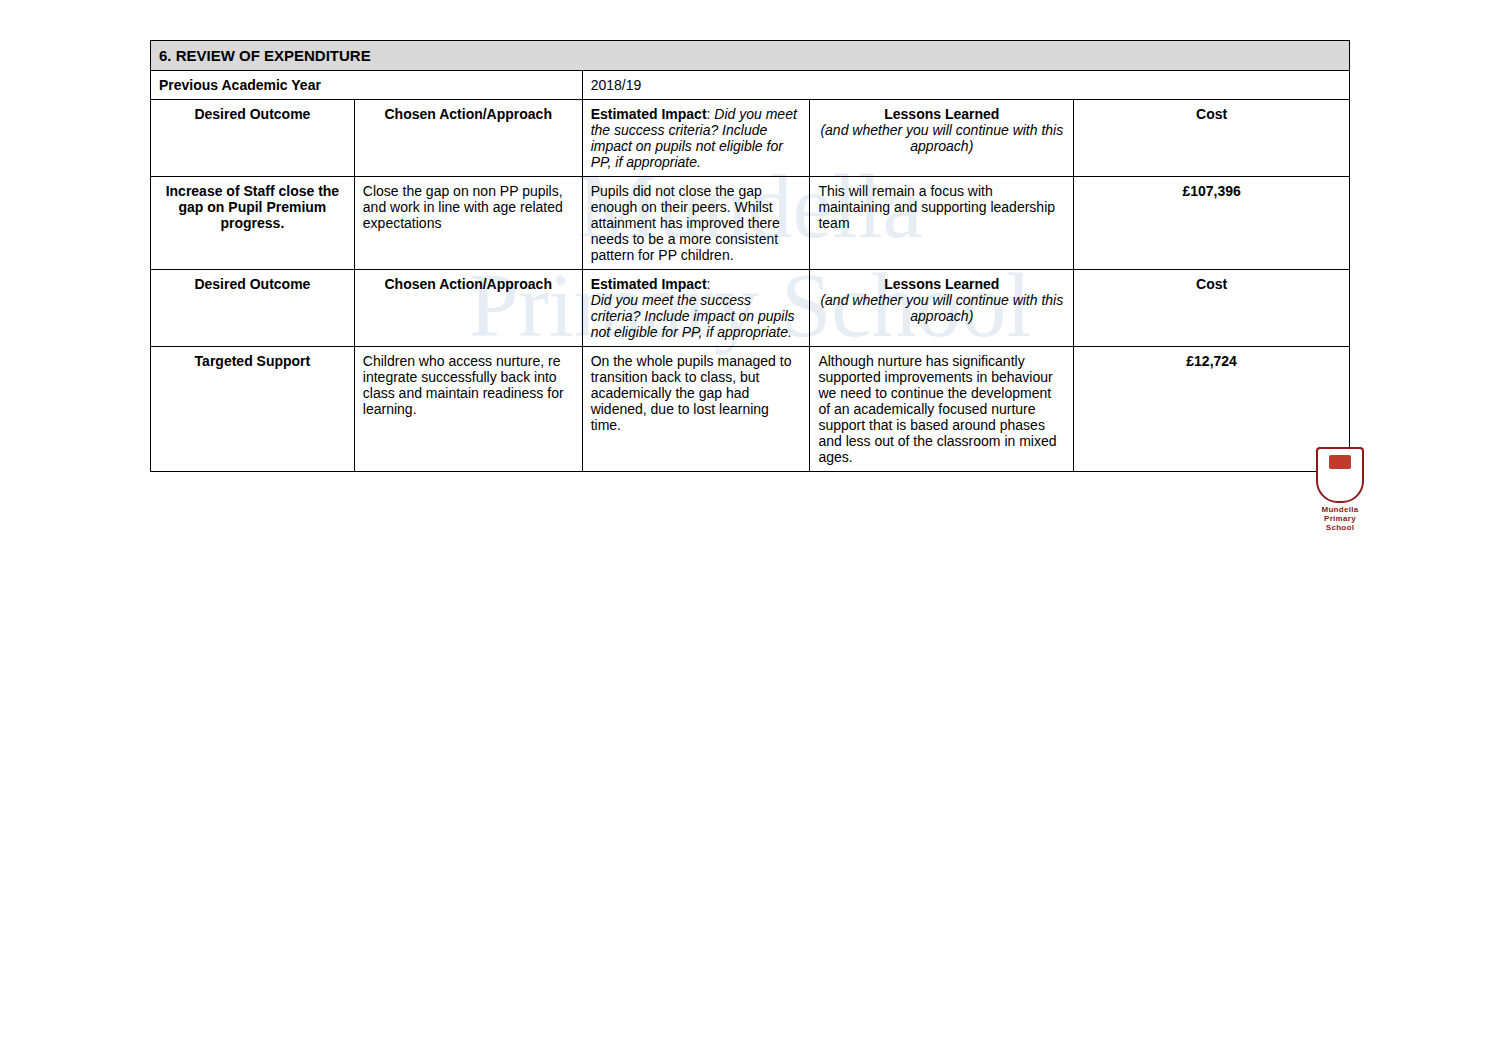Mundella
Primary School
| 6. REVIEW OF EXPENDITURE |
| Previous Academic Year | 2018/19 |
| Desired Outcome | Chosen Action/Approach | Estimated Impact : Did you meet the success criteria? Include impact on pupils not eligible for PP, if appropriate. | Lessons Learned (and whether you will continue with this approach) | Cost |
| Increase of Staff close the gap on Pupil Premium progress. | Close the gap on non PP pupils, and work in line with age related expectations | Pupils did not close the gap enough on their peers. Whilst attainment has improved there needs to be a more consistent pattern for PP children. | This will remain a focus with maintaining and supporting leadership team | £107,396 |
| Desired Outcome | Chosen Action/Approach | Estimated Impact : Did you meet the success criteria? Include impact on pupils not eligible for PP, if appropriate. | Lessons Learned (and whether you will continue with this approach) | Cost |
| Targeted Support | Children who access nurture, re integrate successfully back into class and maintain readiness for learning. | On the whole pupils managed to transition back to class, but academically the gap had widened, due to lost learning time. | Although nurture has significantly supported improvements in behaviour we need to continue the development of an academically focused nurture support that is based around phases and less out of the classroom in mixed ages. | £12,724 |
Mundella
Primary School